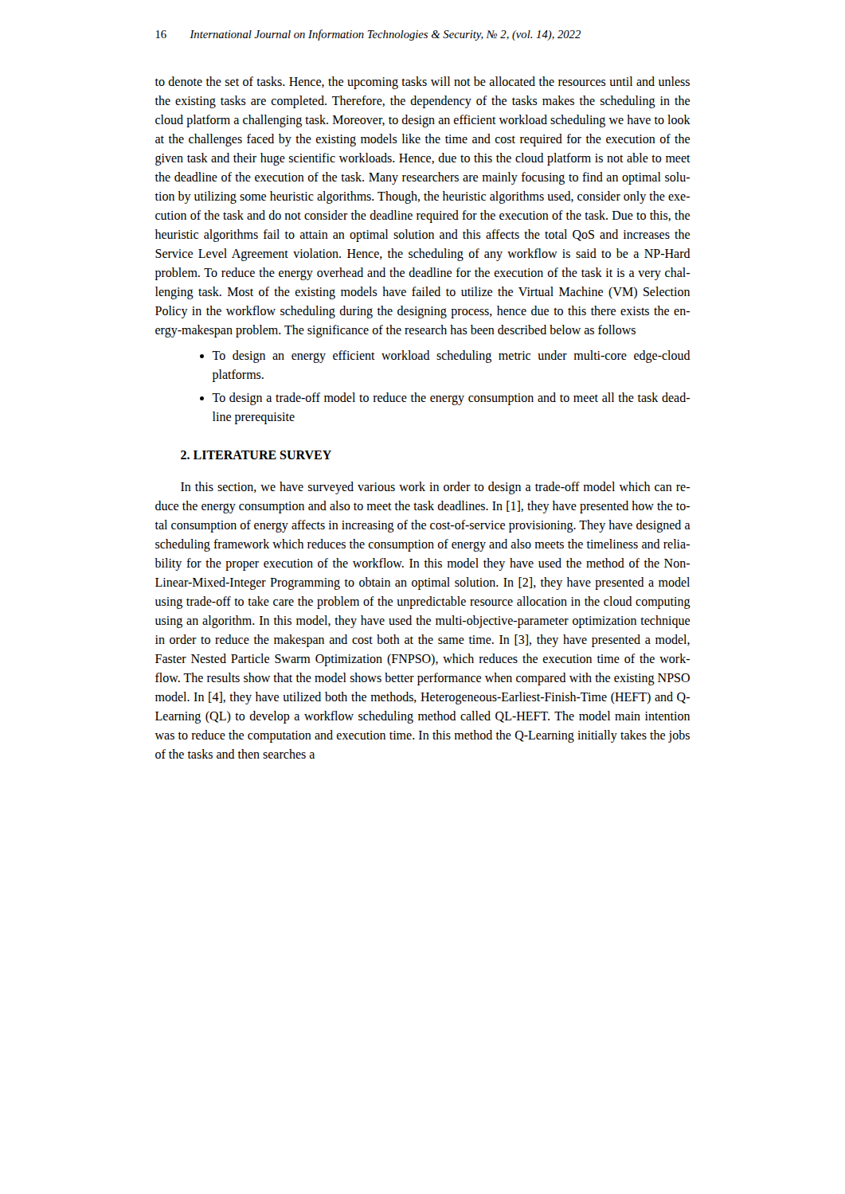16 International Journal on Information Technologies & Security, № 2, (vol. 14), 2022
to denote the set of tasks. Hence, the upcoming tasks will not be allocated the resources until and unless the existing tasks are completed. Therefore, the dependency of the tasks makes the scheduling in the cloud platform a challenging task. Moreover, to design an efficient workload scheduling we have to look at the challenges faced by the existing models like the time and cost required for the execution of the given task and their huge scientific workloads. Hence, due to this the cloud platform is not able to meet the deadline of the execution of the task. Many researchers are mainly focusing to find an optimal solution by utilizing some heuristic algorithms. Though, the heuristic algorithms used, consider only the execution of the task and do not consider the deadline required for the execution of the task. Due to this, the heuristic algorithms fail to attain an optimal solution and this affects the total QoS and increases the Service Level Agreement violation. Hence, the scheduling of any workflow is said to be a NP-Hard problem. To reduce the energy overhead and the deadline for the execution of the task it is a very challenging task. Most of the existing models have failed to utilize the Virtual Machine (VM) Selection Policy in the workflow scheduling during the designing process, hence due to this there exists the energy-makespan problem. The significance of the research has been described below as follows
To design an energy efficient workload scheduling metric under multi-core edge-cloud platforms.
To design a trade-off model to reduce the energy consumption and to meet all the task deadline prerequisite
2. LITERATURE SURVEY
In this section, we have surveyed various work in order to design a trade-off model which can reduce the energy consumption and also to meet the task deadlines. In [1], they have presented how the total consumption of energy affects in increasing of the cost-of-service provisioning. They have designed a scheduling framework which reduces the consumption of energy and also meets the timeliness and reliability for the proper execution of the workflow. In this model they have used the method of the Non-Linear-Mixed-Integer Programming to obtain an optimal solution. In [2], they have presented a model using trade-off to take care the problem of the unpredictable resource allocation in the cloud computing using an algorithm. In this model, they have used the multi-objective-parameter optimization technique in order to reduce the makespan and cost both at the same time. In [3], they have presented a model, Faster Nested Particle Swarm Optimization (FNPSO), which reduces the execution time of the workflow. The results show that the model shows better performance when compared with the existing NPSO model. In [4], they have utilized both the methods, Heterogeneous-Earliest-Finish-Time (HEFT) and Q-Learning (QL) to develop a workflow scheduling method called QL-HEFT. The model main intention was to reduce the computation and execution time. In this method the Q-Learning initially takes the jobs of the tasks and then searches a